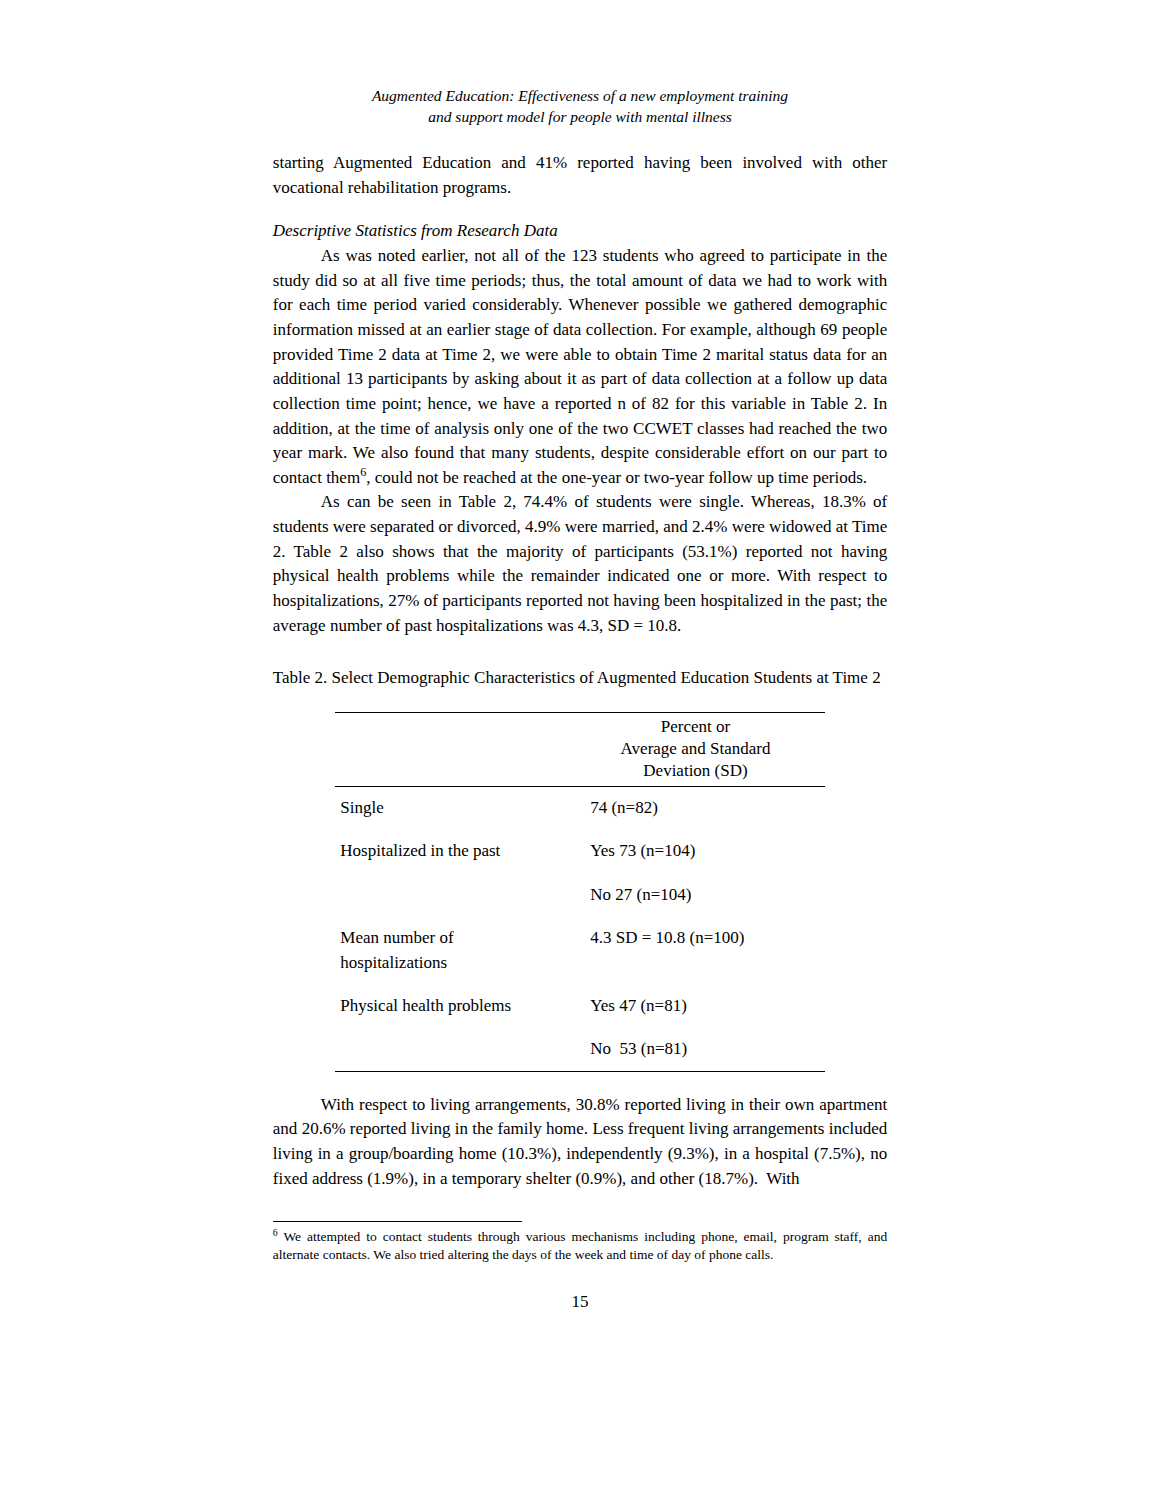Augmented Education: Effectiveness of a new employment training
and support model for people with mental illness
starting Augmented Education and 41% reported having been involved with other vocational rehabilitation programs.
Descriptive Statistics from Research Data
As was noted earlier, not all of the 123 students who agreed to participate in the study did so at all five time periods; thus, the total amount of data we had to work with for each time period varied considerably. Whenever possible we gathered demographic information missed at an earlier stage of data collection. For example, although 69 people provided Time 2 data at Time 2, we were able to obtain Time 2 marital status data for an additional 13 participants by asking about it as part of data collection at a follow up data collection time point; hence, we have a reported n of 82 for this variable in Table 2. In addition, at the time of analysis only one of the two CCWET classes had reached the two year mark. We also found that many students, despite considerable effort on our part to contact them6, could not be reached at the one-year or two-year follow up time periods.
As can be seen in Table 2, 74.4% of students were single. Whereas, 18.3% of students were separated or divorced, 4.9% were married, and 2.4% were widowed at Time 2. Table 2 also shows that the majority of participants (53.1%) reported not having physical health problems while the remainder indicated one or more. With respect to hospitalizations, 27% of participants reported not having been hospitalized in the past; the average number of past hospitalizations was 4.3, SD = 10.8.
Table 2. Select Demographic Characteristics of Augmented Education Students at Time 2
| | Percent or Average and Standard Deviation (SD) |
| --- | --- |
| Single | 74 (n=82) |
| Hospitalized in the past | Yes 73 (n=104) |
| | No 27 (n=104) |
| Mean number of hospitalizations | 4.3 SD = 10.8 (n=100) |
| Physical health problems | Yes 47 (n=81) |
| | No 53 (n=81) |
With respect to living arrangements, 30.8% reported living in their own apartment and 20.6% reported living in the family home. Less frequent living arrangements included living in a group/boarding home (10.3%), independently (9.3%), in a hospital (7.5%), no fixed address (1.9%), in a temporary shelter (0.9%), and other (18.7%). With
6 We attempted to contact students through various mechanisms including phone, email, program staff, and alternate contacts. We also tried altering the days of the week and time of day of phone calls.
15